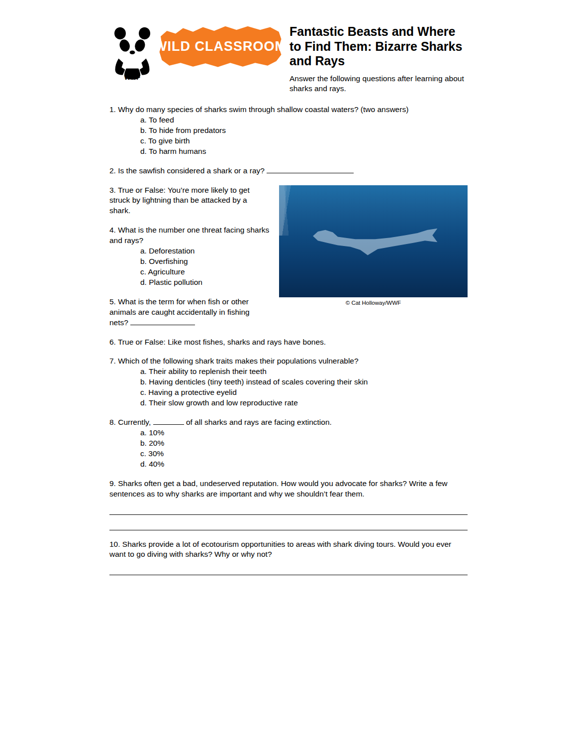WWF
WILD CLASSROOM
Fantastic Beasts and Where to Find Them: Bizarre Sharks and Rays
Answer the following questions after learning about sharks and rays.
1. Why do many species of sharks swim through shallow coastal waters? (two answers)
a. To feed
b. To hide from predators
c. To give birth
d. To harm humans
2. Is the sawfish considered a shark or a ray?
© Cat Holloway/WWF
3. True or False: You’re more likely to get struck by lightning than be attacked by a shark.
4. What is the number one threat facing sharks and rays?
a. Deforestation
b. Overfishing
c. Agriculture
d. Plastic pollution
5. What is the term for when fish or other animals are caught accidentally in fishing nets?
6. True or False: Like most fishes, sharks and rays have bones.
7. Which of the following shark traits makes their populations vulnerable?
a. Their ability to replenish their teeth
b. Having denticles (tiny teeth) instead of scales covering their skin
c. Having a protective eyelid
d. Their slow growth and low reproductive rate
8. Currently, of all sharks and rays are facing extinction.
a. 10%
b. 20%
c. 30%
d. 40%
9. Sharks often get a bad, undeserved reputation. How would you advocate for sharks? Write a few sentences as to why sharks are important and why we shouldn’t fear them.
10. Sharks provide a lot of ecotourism opportunities to areas with shark diving tours. Would you ever want to go diving with sharks? Why or why not?